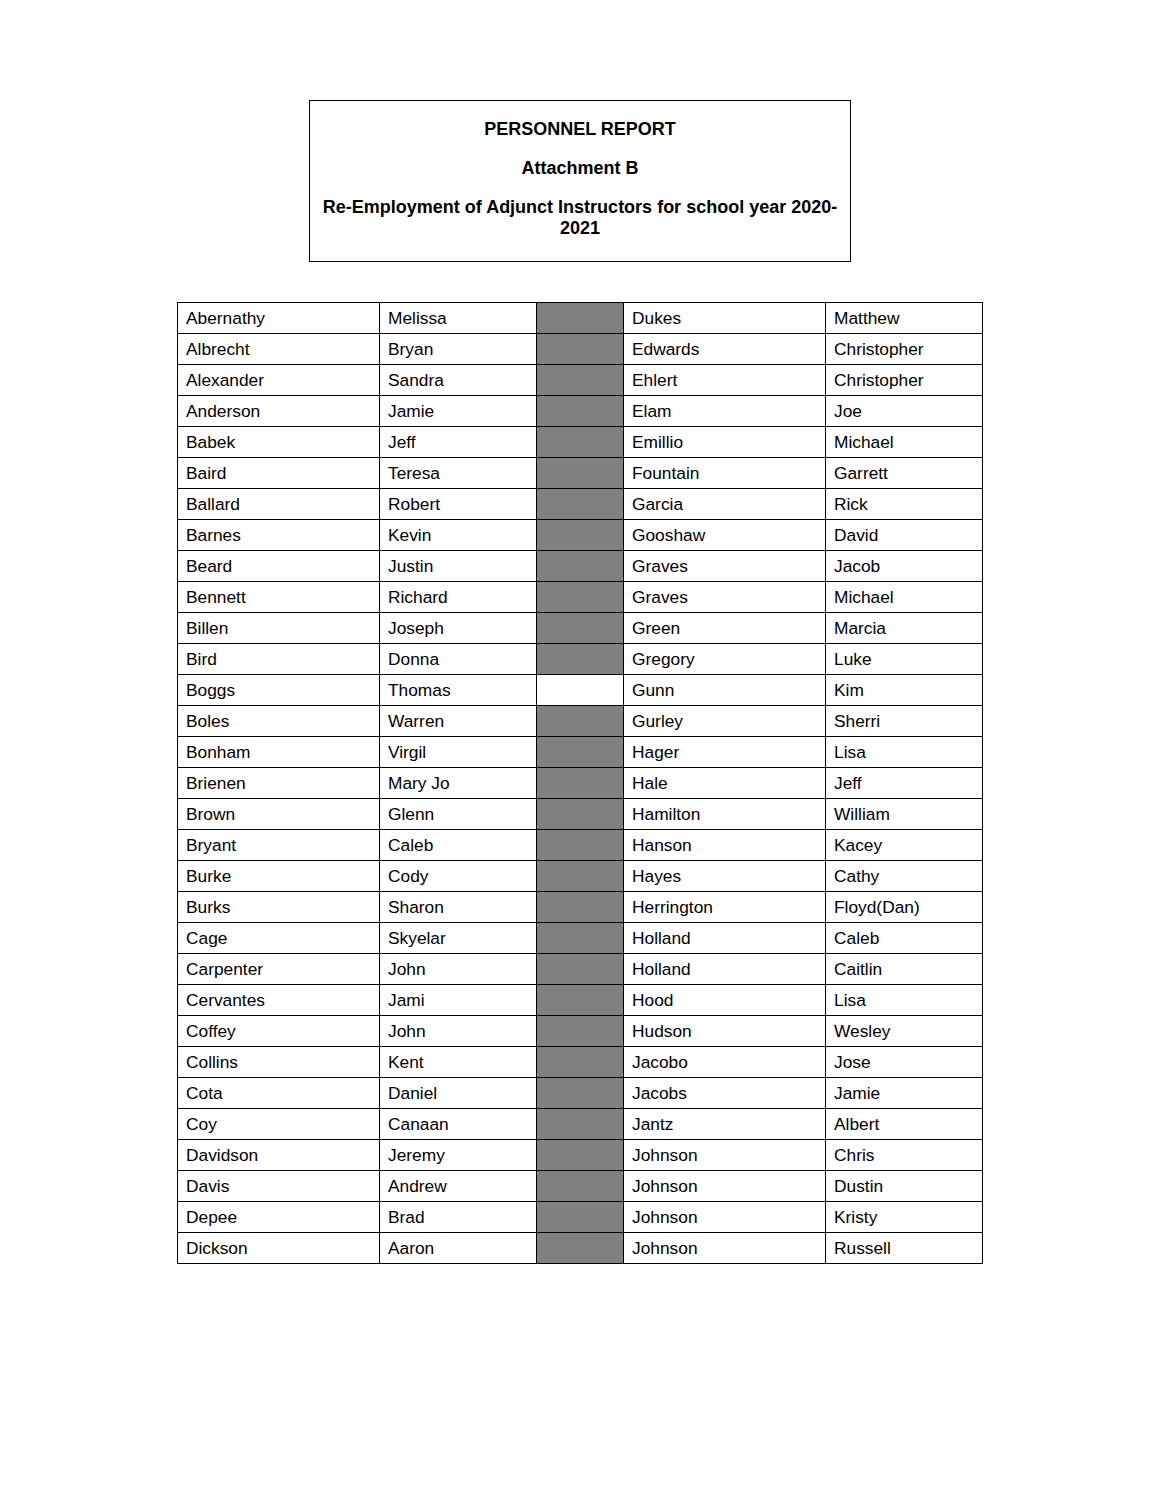PERSONNEL REPORT
Attachment B
Re-Employment of Adjunct Instructors for school year 2020-2021
| Abernathy | Melissa | | Dukes | Matthew |
| Albrecht | Bryan | | Edwards | Christopher |
| Alexander | Sandra | | Ehlert | Christopher |
| Anderson | Jamie | | Elam | Joe |
| Babek | Jeff | | Emillio | Michael |
| Baird | Teresa | | Fountain | Garrett |
| Ballard | Robert | | Garcia | Rick |
| Barnes | Kevin | | Gooshaw | David |
| Beard | Justin | | Graves | Jacob |
| Bennett | Richard | | Graves | Michael |
| Billen | Joseph | | Green | Marcia |
| Bird | Donna | | Gregory | Luke |
| Boggs | Thomas | | Gunn | Kim |
| Boles | Warren | | Gurley | Sherri |
| Bonham | Virgil | | Hager | Lisa |
| Brienen | Mary Jo | | Hale | Jeff |
| Brown | Glenn | | Hamilton | William |
| Bryant | Caleb | | Hanson | Kacey |
| Burke | Cody | | Hayes | Cathy |
| Burks | Sharon | | Herrington | Floyd(Dan) |
| Cage | Skyelar | | Holland | Caleb |
| Carpenter | John | | Holland | Caitlin |
| Cervantes | Jami | | Hood | Lisa |
| Coffey | John | | Hudson | Wesley |
| Collins | Kent | | Jacobo | Jose |
| Cota | Daniel | | Jacobs | Jamie |
| Coy | Canaan | | Jantz | Albert |
| Davidson | Jeremy | | Johnson | Chris |
| Davis | Andrew | | Johnson | Dustin |
| Depee | Brad | | Johnson | Kristy |
| Dickson | Aaron | | Johnson | Russell |